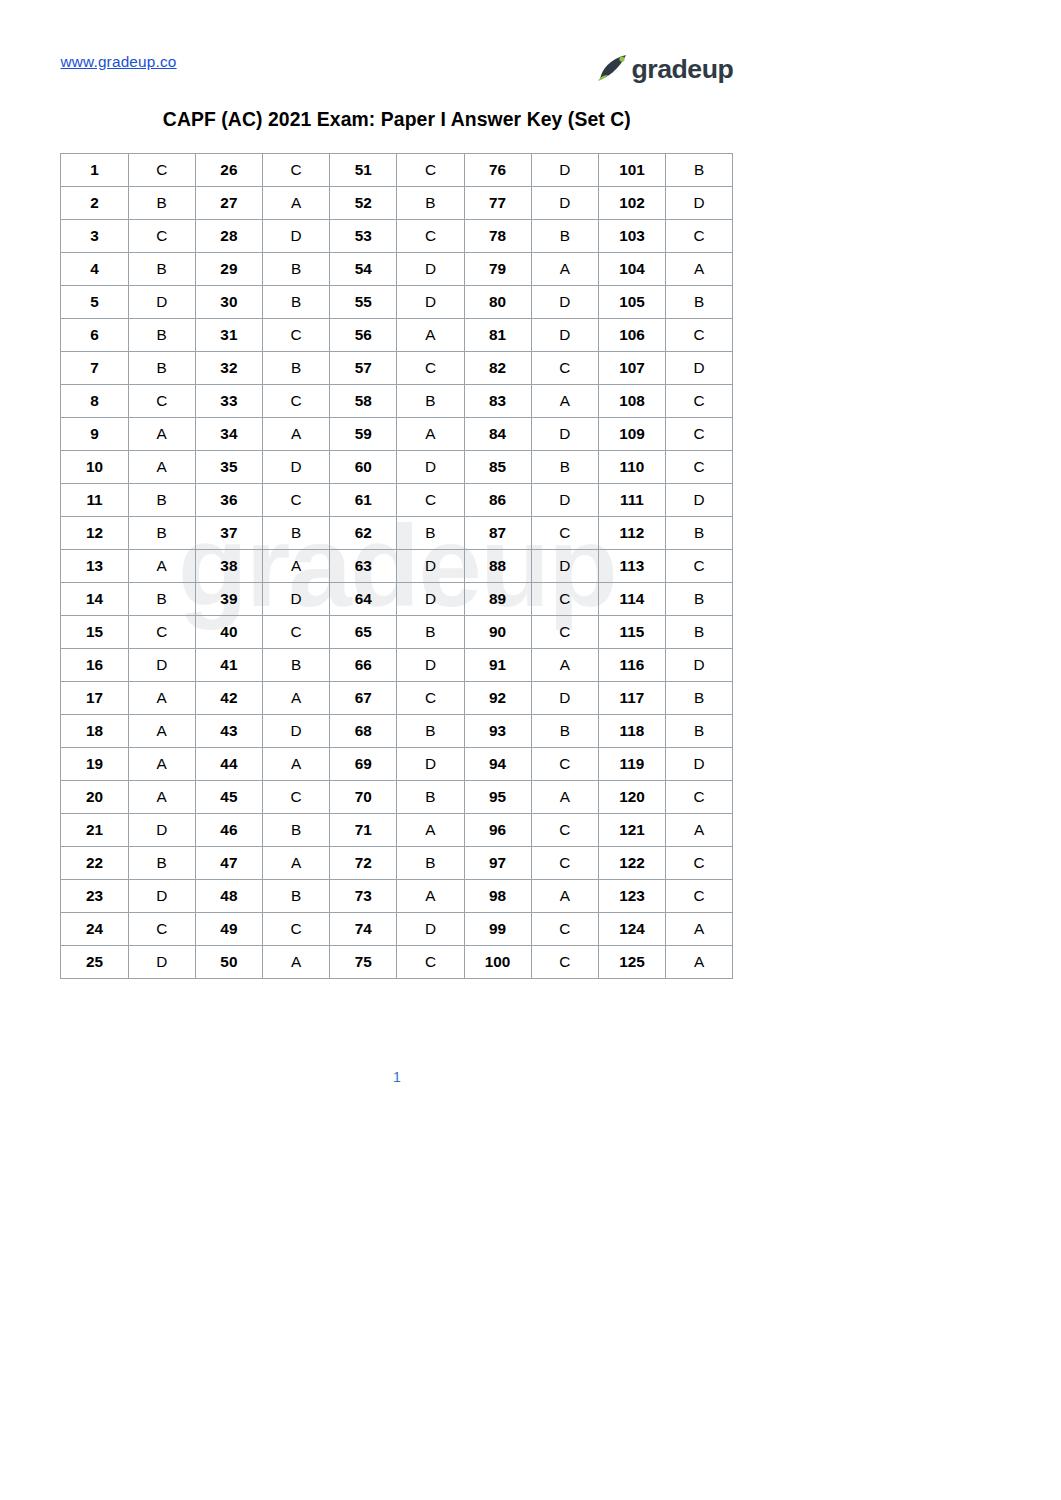www.gradeup.co
gradeup
CAPF (AC) 2021 Exam: Paper I Answer Key (Set C)
gradeup
| 1 | C | 26 | C | 51 | C | 76 | D | 101 | B |
| 2 | B | 27 | A | 52 | B | 77 | D | 102 | D |
| 3 | C | 28 | D | 53 | C | 78 | B | 103 | C |
| 4 | B | 29 | B | 54 | D | 79 | A | 104 | A |
| 5 | D | 30 | B | 55 | D | 80 | D | 105 | B |
| 6 | B | 31 | C | 56 | A | 81 | D | 106 | C |
| 7 | B | 32 | B | 57 | C | 82 | C | 107 | D |
| 8 | C | 33 | C | 58 | B | 83 | A | 108 | C |
| 9 | A | 34 | A | 59 | A | 84 | D | 109 | C |
| 10 | A | 35 | D | 60 | D | 85 | B | 110 | C |
| 11 | B | 36 | C | 61 | C | 86 | D | 111 | D |
| 12 | B | 37 | B | 62 | B | 87 | C | 112 | B |
| 13 | A | 38 | A | 63 | D | 88 | D | 113 | C |
| 14 | B | 39 | D | 64 | D | 89 | C | 114 | B |
| 15 | C | 40 | C | 65 | B | 90 | C | 115 | B |
| 16 | D | 41 | B | 66 | D | 91 | A | 116 | D |
| 17 | A | 42 | A | 67 | C | 92 | D | 117 | B |
| 18 | A | 43 | D | 68 | B | 93 | B | 118 | B |
| 19 | A | 44 | A | 69 | D | 94 | C | 119 | D |
| 20 | A | 45 | C | 70 | B | 95 | A | 120 | C |
| 21 | D | 46 | B | 71 | A | 96 | C | 121 | A |
| 22 | B | 47 | A | 72 | B | 97 | C | 122 | C |
| 23 | D | 48 | B | 73 | A | 98 | A | 123 | C |
| 24 | C | 49 | C | 74 | D | 99 | C | 124 | A |
| 25 | D | 50 | A | 75 | C | 100 | C | 125 | A |
1